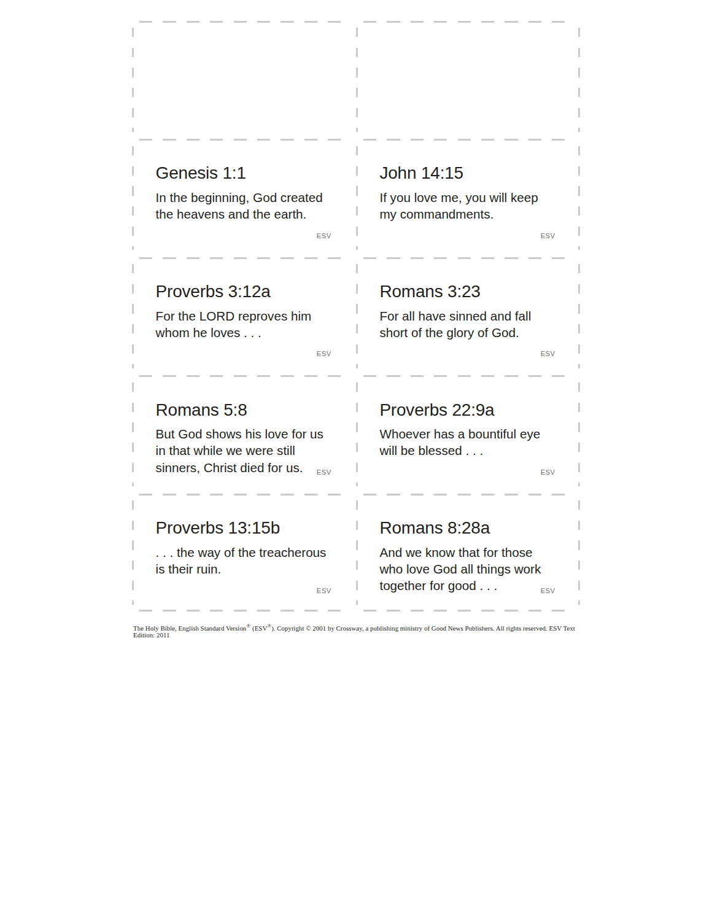Genesis 1:1
In the beginning, God created the heavens and the earth.
ESV
John 14:15
If you love me, you will keep my commandments.
ESV
Proverbs 3:12a
For the LORD reproves him whom he loves . . .
ESV
Romans 3:23
For all have sinned and fall short of the glory of God.
ESV
Romans 5:8
But God shows his love for us in that while we were still sinners, Christ died for us.
ESV
Proverbs 22:9a
Whoever has a bountiful eye will be blessed . . .
ESV
Proverbs 13:15b
. . . the way of the treacherous is their ruin.
ESV
Romans 8:28a
And we know that for those who love God all things work together for good . . .
ESV
The Holy Bible, English Standard Version® (ESV®). Copyright © 2001 by Crossway, a publishing ministry of Good News Publishers. All rights reserved. ESV Text Edition: 2011